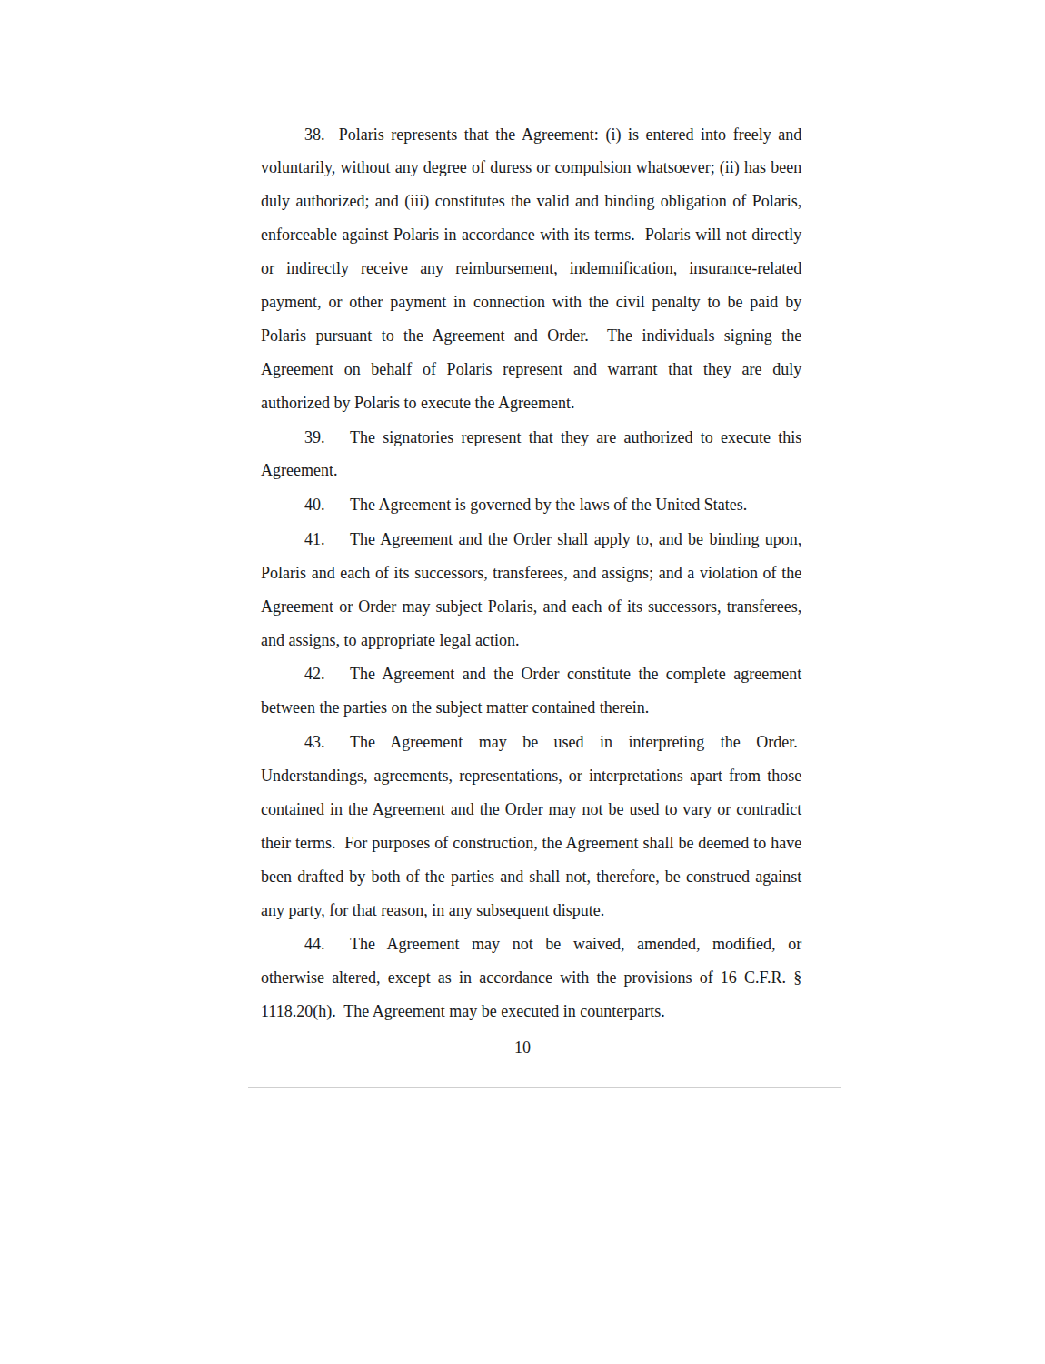38. Polaris represents that the Agreement: (i) is entered into freely and voluntarily, without any degree of duress or compulsion whatsoever; (ii) has been duly authorized; and (iii) constitutes the valid and binding obligation of Polaris, enforceable against Polaris in accordance with its terms. Polaris will not directly or indirectly receive any reimbursement, indemnification, insurance-related payment, or other payment in connection with the civil penalty to be paid by Polaris pursuant to the Agreement and Order. The individuals signing the Agreement on behalf of Polaris represent and warrant that they are duly authorized by Polaris to execute the Agreement.
39. The signatories represent that they are authorized to execute this Agreement.
40. The Agreement is governed by the laws of the United States.
41. The Agreement and the Order shall apply to, and be binding upon, Polaris and each of its successors, transferees, and assigns; and a violation of the Agreement or Order may subject Polaris, and each of its successors, transferees, and assigns, to appropriate legal action.
42. The Agreement and the Order constitute the complete agreement between the parties on the subject matter contained therein.
43. The Agreement may be used in interpreting the Order. Understandings, agreements, representations, or interpretations apart from those contained in the Agreement and the Order may not be used to vary or contradict their terms. For purposes of construction, the Agreement shall be deemed to have been drafted by both of the parties and shall not, therefore, be construed against any party, for that reason, in any subsequent dispute.
44. The Agreement may not be waived, amended, modified, or otherwise altered, except as in accordance with the provisions of 16 C.F.R. § 1118.20(h). The Agreement may be executed in counterparts.
10